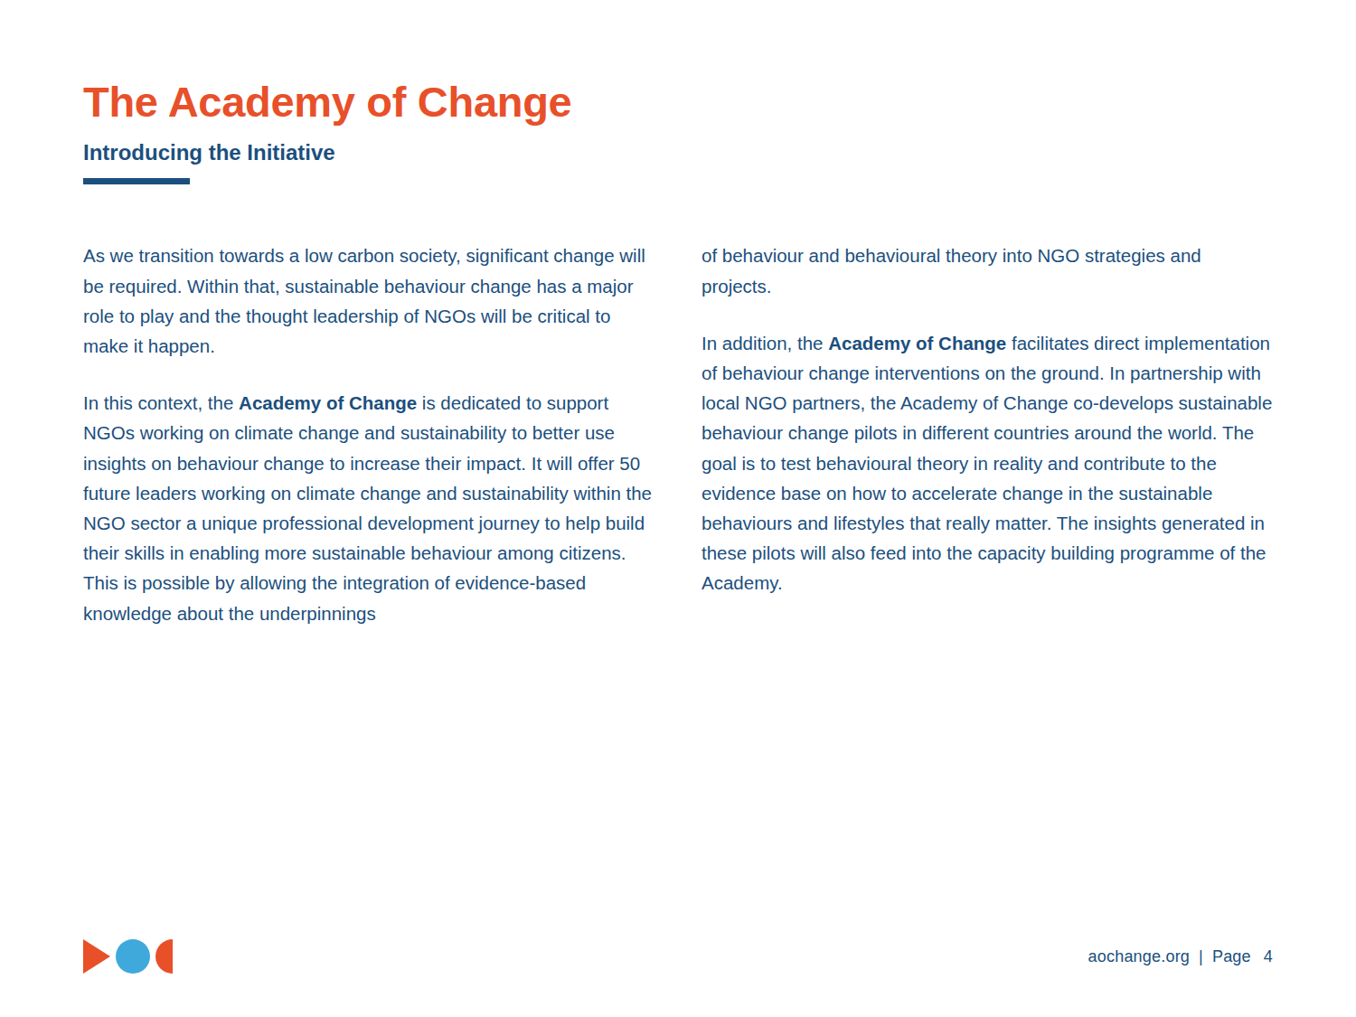The Academy of Change
Introducing the Initiative
As we transition towards a low carbon society, significant change will be required. Within that, sustainable behaviour change has a major role to play and the thought leadership of NGOs will be critical to make it happen.
In this context, the Academy of Change is dedicated to support NGOs working on climate change and sustainability to better use insights on behaviour change to increase their impact. It will offer 50 future leaders working on climate change and sustainability within the NGO sector a unique professional development journey to help build their skills in enabling more sustainable behaviour among citizens. This is possible by allowing the integration of evidence-based knowledge about the underpinnings
of behaviour and behavioural theory into NGO strategies and projects.
In addition, the Academy of Change facilitates direct implementation of behaviour change interventions on the ground. In partnership with local NGO partners, the Academy of Change co-develops sustainable behaviour change pilots in different countries around the world. The goal is to test behavioural theory in reality and contribute to the evidence base on how to accelerate change in the sustainable behaviours and lifestyles that really matter. The insights generated in these pilots will also feed into the capacity building programme of the Academy.
aochange.org|Page4